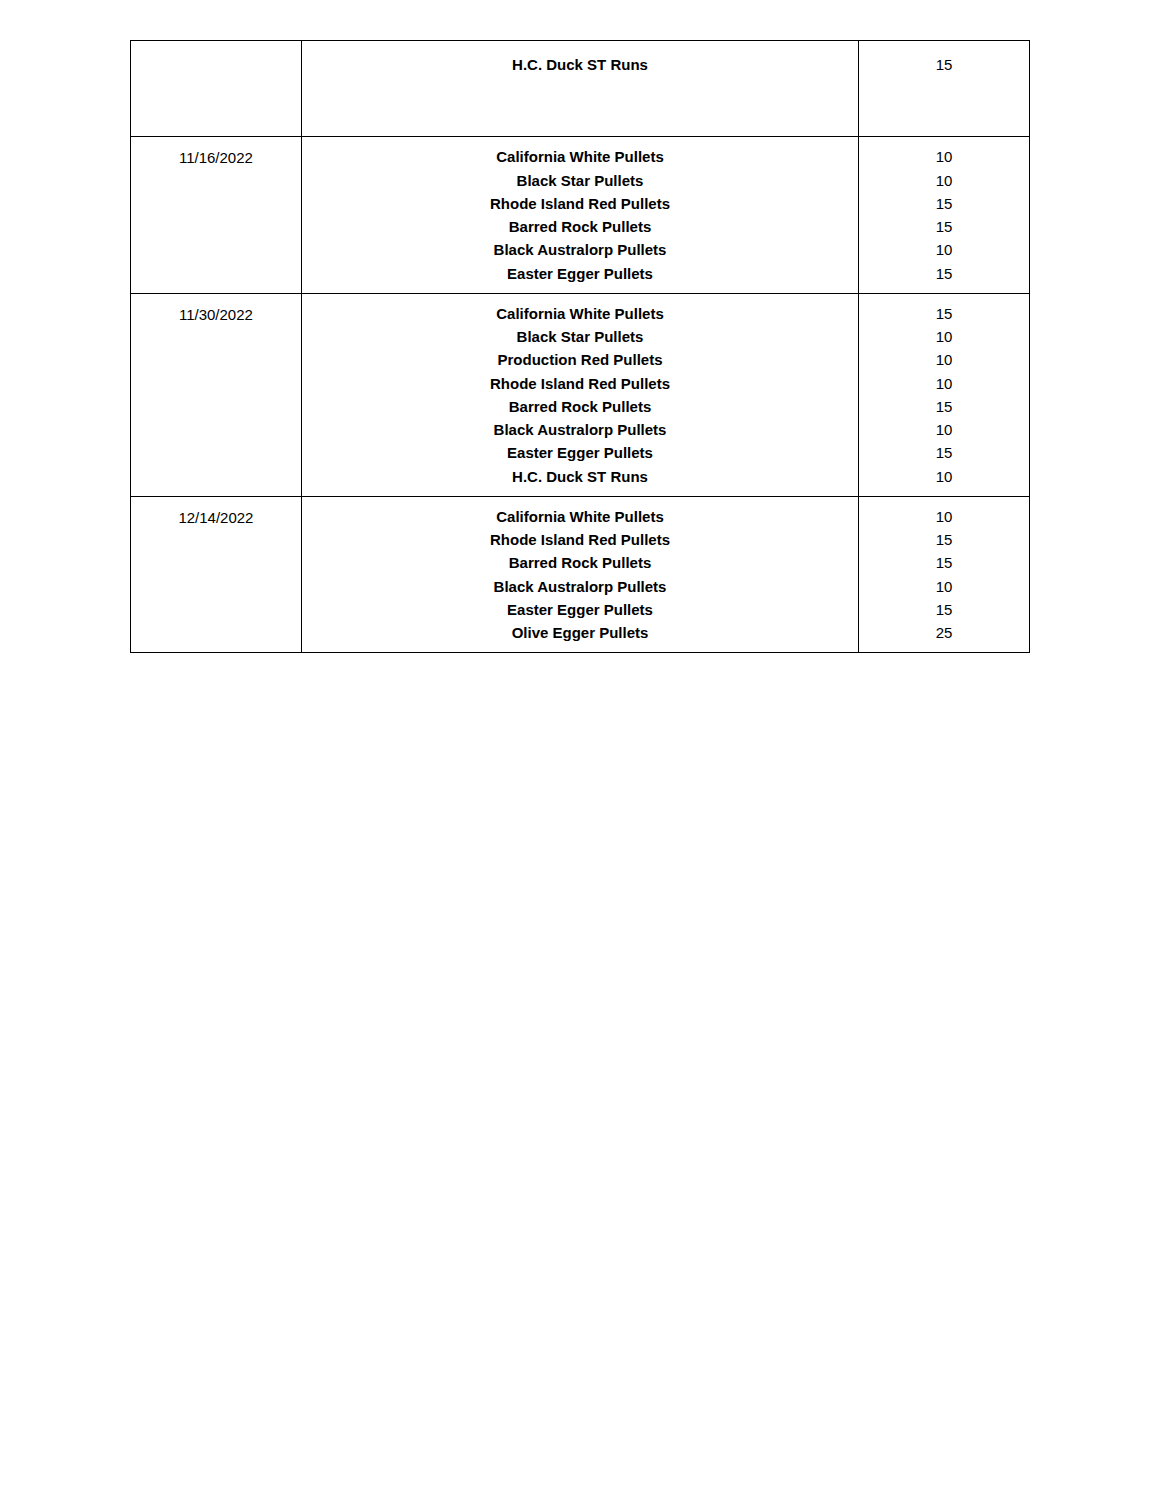| | H.C. Duck ST Runs | 15 |
| 11/16/2022 | California White Pullets Black Star Pullets Rhode Island Red Pullets Barred Rock Pullets Black Australorp Pullets Easter Egger Pullets | 10 10 15 15 10 15 |
| 11/30/2022 | California White Pullets Black Star Pullets Production Red Pullets Rhode Island Red Pullets Barred Rock Pullets Black Australorp Pullets Easter Egger Pullets H.C. Duck ST Runs | 15 10 10 10 15 10 15 10 |
| 12/14/2022 | California White Pullets Rhode Island Red Pullets Barred Rock Pullets Black Australorp Pullets Easter Egger Pullets Olive Egger Pullets | 10 15 15 10 15 25 |